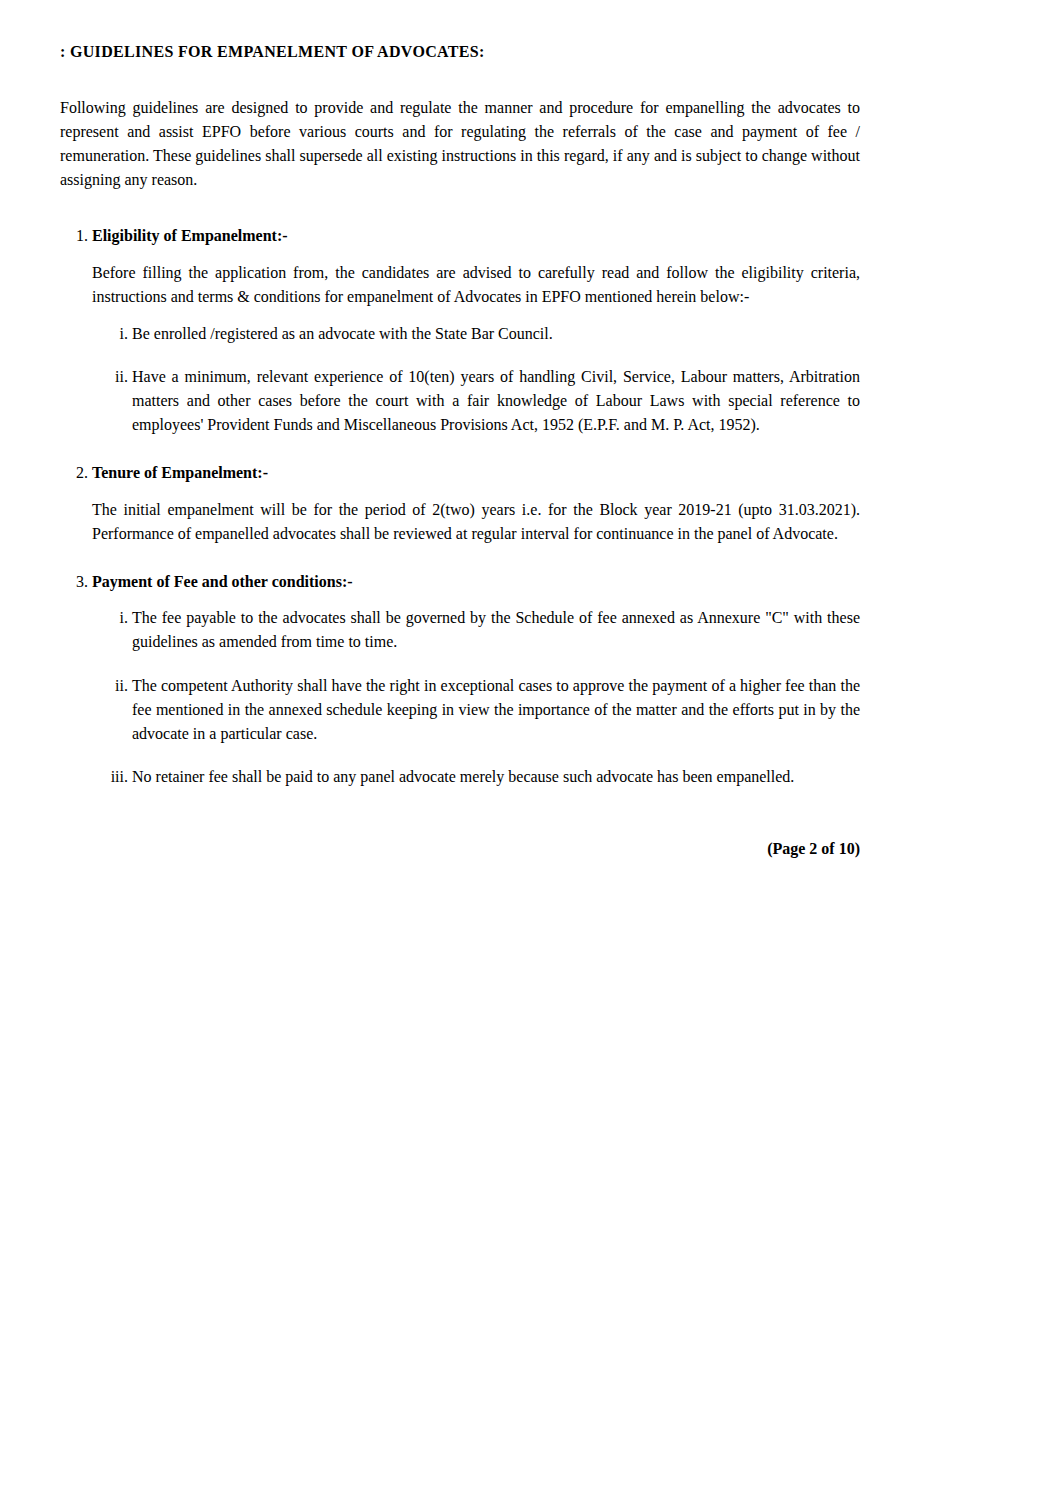: Guidelines for Empanelment of Advocates:
Following guidelines are designed to provide and regulate the manner and procedure for empanelling the advocates to represent and assist EPFO before various courts and for regulating the referrals of the case and payment of fee / remuneration. These guidelines shall supersede all existing instructions in this regard, if any and is subject to change without assigning any reason.
Eligibility of Empanelment:-
Before filling the application from, the candidates are advised to carefully read and follow the eligibility criteria, instructions and terms & conditions for empanelment of Advocates in EPFO mentioned herein below:-
Be enrolled /registered as an advocate with the State Bar Council.
Have a minimum, relevant experience of 10(ten) years of handling Civil, Service, Labour matters, Arbitration matters and other cases before the court with a fair knowledge of Labour Laws with special reference to employees' Provident Funds and Miscellaneous Provisions Act, 1952 (E.P.F. and M. P. Act, 1952).
Tenure of Empanelment:-
The initial empanelment will be for the period of 2(two) years i.e. for the Block year 2019-21 (upto 31.03.2021). Performance of empanelled advocates shall be reviewed at regular interval for continuance in the panel of Advocate.
Payment of Fee and other conditions:-
The fee payable to the advocates shall be governed by the Schedule of fee annexed as Annexure "C" with these guidelines as amended from time to time.
The competent Authority shall have the right in exceptional cases to approve the payment of a higher fee than the fee mentioned in the annexed schedule keeping in view the importance of the matter and the efforts put in by the advocate in a particular case.
No retainer fee shall be paid to any panel advocate merely because such advocate has been empanelled.
(Page 2 of 10)